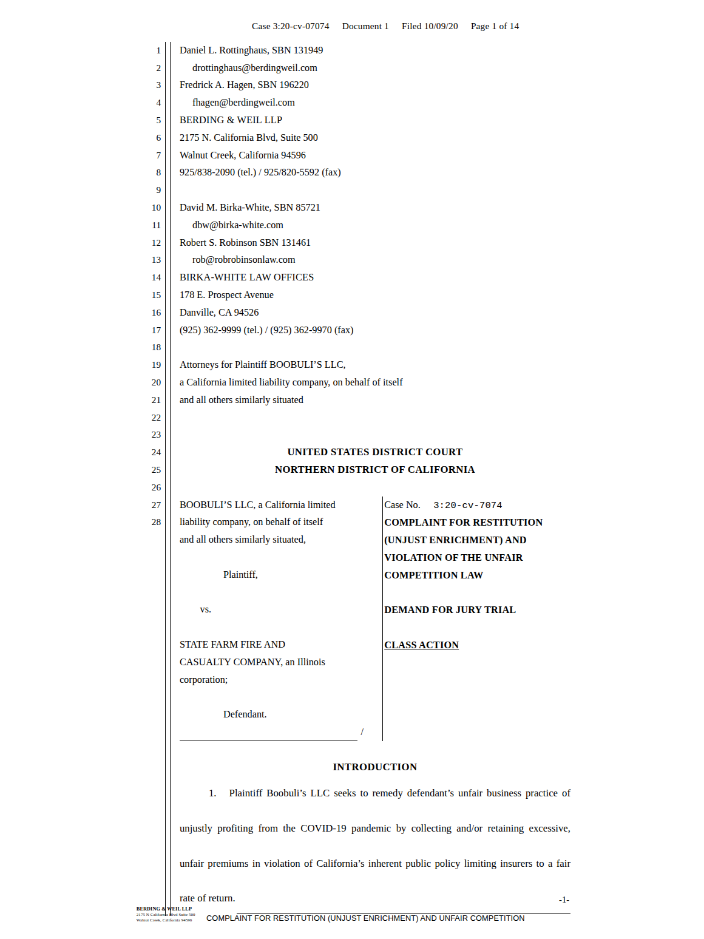Case 3:20-cv-07074 Document 1 Filed 10/09/20 Page 1 of 14
1
2
3
4
5
6
7
8
9
10
11
12
13
14
15
16
17
18
19
20
21
22
23
24
25
26
27
28
Daniel L. Rottinghaus, SBN 131949
drottinghaus@berdingweil.com
Fredrick A. Hagen, SBN 196220
fhagen@berdingweil.com
BERDING & WEIL LLP
2175 N. California Blvd, Suite 500
Walnut Creek, California 94596
925/838-2090 (tel.) / 925/820-5592 (fax)
David M. Birka-White, SBN 85721
dbw@birka-white.com
Robert S. Robinson SBN 131461
rob@robrobinsonlaw.com
BIRKA-WHITE LAW OFFICES
178 E. Prospect Avenue
Danville, CA 94526
(925) 362-9999 (tel.) / (925) 362-9970 (fax)
Attorneys for Plaintiff BOOBULI’S LLC,
a California limited liability company, on behalf of itself
and all others similarly situated
UNITED STATES DISTRICT COURT
NORTHERN DISTRICT OF CALIFORNIA
| BOOBULI’S LLC, a California limited liability company, on behalf of itself and all others similarly situated, Plaintiff, vs. STATE FARM FIRE AND CASUALTY COMPANY, an Illinois corporation; Defendant. / | | Case No. 3:20-cv-7074 COMPLAINT FOR RESTITUTION (UNJUST ENRICHMENT) AND VIOLATION OF THE UNFAIR COMPETITION LAW DEMAND FOR JURY TRIAL CLASS ACTION |
INTRODUCTION
1. Plaintiff Boobuli’s LLC seeks to remedy defendant’s unfair business practice of unjustly profiting from the COVID-19 pandemic by collecting and/or retaining excessive, unfair premiums in violation of California’s inherent public policy limiting insurers to a fair rate of return.
-1-
BERDING & WEIL LLP
2175 N California Blvd Suite 500
Walnut Creek, California 94596
COMPLAINT FOR RESTITUTION (UNJUST ENRICHMENT) AND UNFAIR COMPETITION